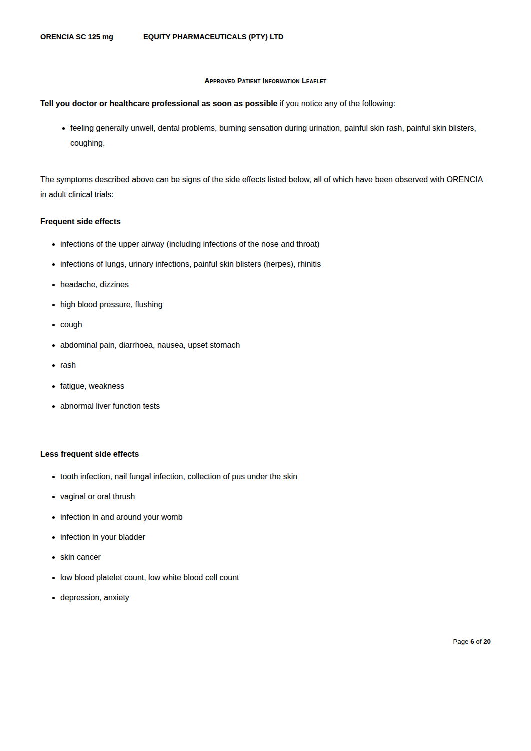ORENCIA SC 125 mg EQUITY PHARMACEUTICALS (PTY) LTD
Approved Patient Information Leaflet
Tell you doctor or healthcare professional as soon as possible if you notice any of the following:
feeling generally unwell, dental problems, burning sensation during urination, painful skin rash, painful skin blisters, coughing.
The symptoms described above can be signs of the side effects listed below, all of which have been observed with ORENCIA in adult clinical trials:
Frequent side effects
infections of the upper airway (including infections of the nose and throat)
infections of lungs, urinary infections, painful skin blisters (herpes), rhinitis
headache, dizzines
high blood pressure, flushing
cough
abdominal pain, diarrhoea, nausea, upset stomach
rash
fatigue, weakness
abnormal liver function tests
Less frequent side effects
tooth infection, nail fungal infection, collection of pus under the skin
vaginal or oral thrush
infection in and around your womb
infection in your bladder
skin cancer
low blood platelet count, low white blood cell count
depression, anxiety
Page 6 of 20